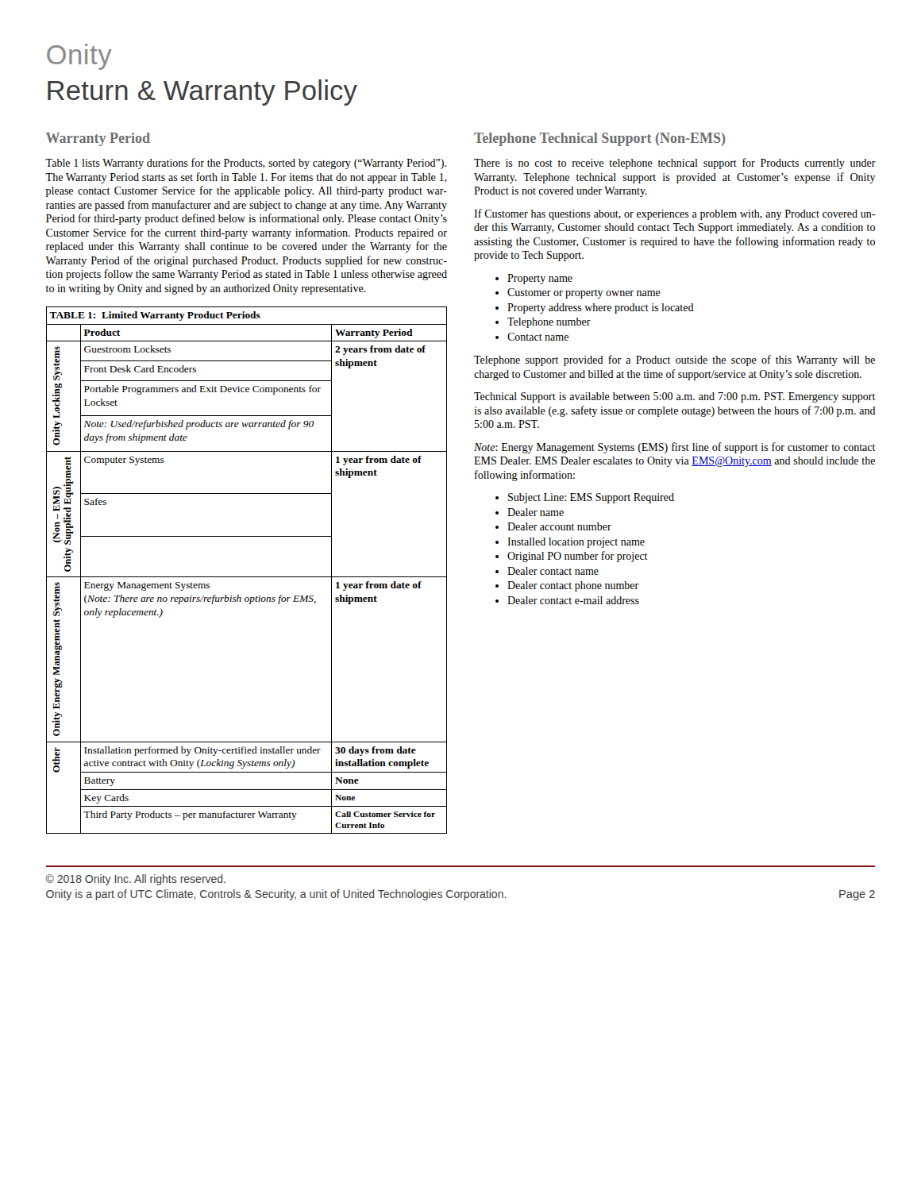Onity
Return & Warranty Policy
Warranty Period
Table 1 lists Warranty durations for the Products, sorted by category (“Warranty Period”). The Warranty Period starts as set forth in Table 1. For items that do not appear in Table 1, please contact Customer Service for the applicable policy. All third-party product warranties are passed from manufacturer and are subject to change at any time. Any Warranty Period for third-party product defined below is informational only. Please contact Onity’s Customer Service for the current third-party warranty information. Products repaired or replaced under this Warranty shall continue to be covered under the Warranty for the Warranty Period of the original purchased Product. Products supplied for new construction projects follow the same Warranty Period as stated in Table 1 unless otherwise agreed to in writing by Onity and signed by an authorized Onity representative.
| TABLE 1: Limited Warranty Product Periods |
| | Product | Warranty Period |
| Onity Locking Systems | Guestroom Locksets | 2 years from date of shipment |
| Front Desk Card Encoders |
| Portable Programmers and Exit Device Components for Lockset |
| Note: Used/refurbished products are warranted for 90 days from shipment date |
| (Non – EMS) Onity Supplied Equipment | Computer Systems | 1 year from date of shipment |
| Safes |
| Onity Energy Management Systems | Energy Management Systems ( Note: There are no repairs/refurbish options for EMS, only replacement.) | 1 year from date of shipment |
| Other | Installation performed by Onity-certified installer under active contract with Onity ( Locking Systems only) | 30 days from date installation complete |
| Battery | None |
| Key Cards | None |
| Third Party Products – per manufacturer Warranty | Call Customer Service for Current Info |
Telephone Technical Support (Non-EMS)
There is no cost to receive telephone technical support for Products currently under Warranty. Telephone technical support is provided at Customer’s expense if Onity Product is not covered under Warranty.
If Customer has questions about, or experiences a problem with, any Product covered under this Warranty, Customer should contact Tech Support immediately. As a condition to assisting the Customer, Customer is required to have the following information ready to provide to Tech Support.
Property name
Customer or property owner name
Property address where product is located
Telephone number
Contact name
Telephone support provided for a Product outside the scope of this Warranty will be charged to Customer and billed at the time of support/service at Onity’s sole discretion.
Technical Support is available between 5:00 a.m. and 7:00 p.m. PST. Emergency support is also available (e.g. safety issue or complete outage) between the hours of 7:00 p.m. and 5:00 a.m. PST.
Note: Energy Management Systems (EMS) first line of support is for customer to contact EMS Dealer. EMS Dealer escalates to Onity via EMS@Onity.com and should include the following information:
Subject Line: EMS Support Required
Dealer name
Dealer account number
Installed location project name
Original PO number for project
Dealer contact name
Dealer contact phone number
Dealer contact e-mail address
© 2018 Onity Inc. All rights reserved.
Onity is a part of UTC Climate, Controls & Security, a unit of United Technologies Corporation.
Page 2